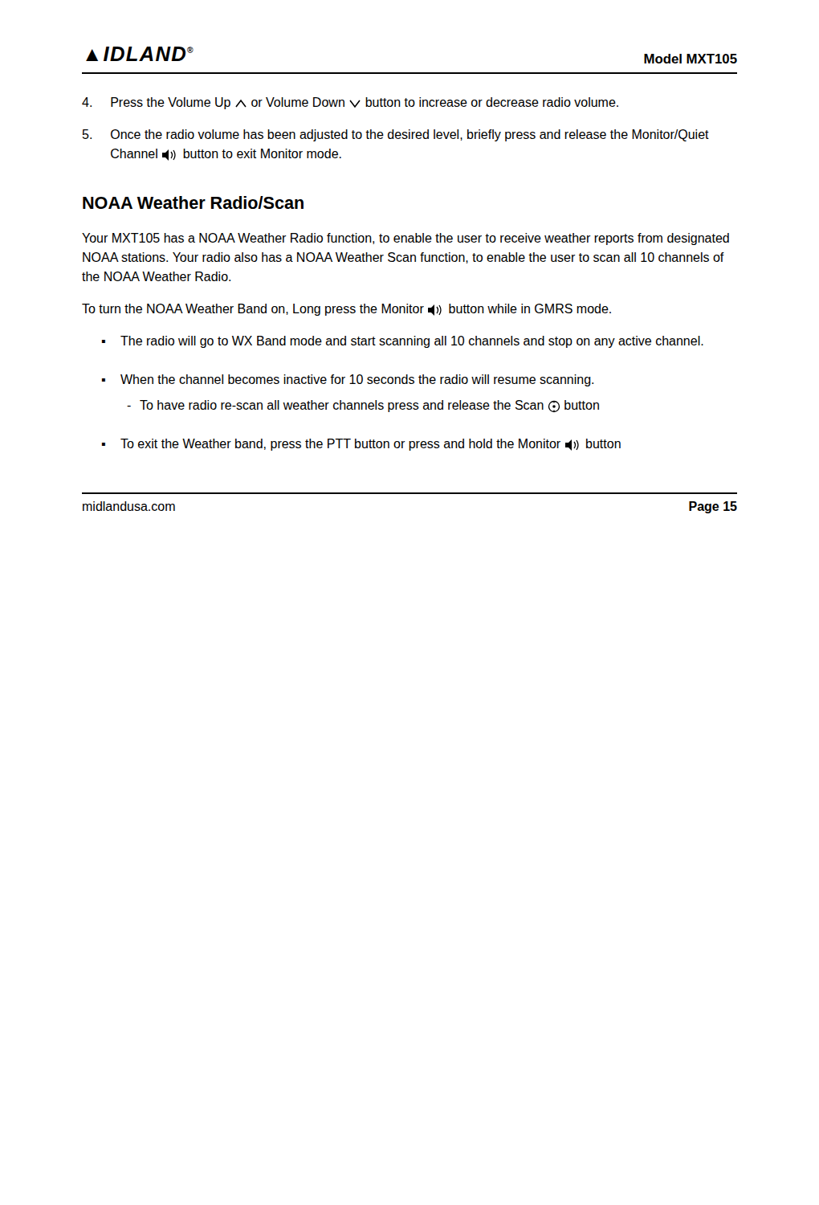▲IDLAND®
Model MXT105
4. Press the Volume Up or Volume Down button to increase or decrease radio volume.
5. Once the radio volume has been adjusted to the desired level, briefly press and release the Monitor/Quiet Channel button to exit Monitor mode.
NOAA Weather Radio/Scan
Your MXT105 has a NOAA Weather Radio function, to enable the user to receive weather reports from designated NOAA stations. Your radio also has a NOAA Weather Scan function, to enable the user to scan all 10 channels of the NOAA Weather Radio.
To turn the NOAA Weather Band on, Long press the Monitor button while in GMRS mode.
The radio will go to WX Band mode and start scanning all 10 channels and stop on any active channel.
When the channel becomes inactive for 10 seconds the radio will resume scanning.
To have radio re-scan all weather channels press and release the Scan button
To exit the Weather band, press the PTT button or press and hold the Monitor button
midlandusa.com
Page 15